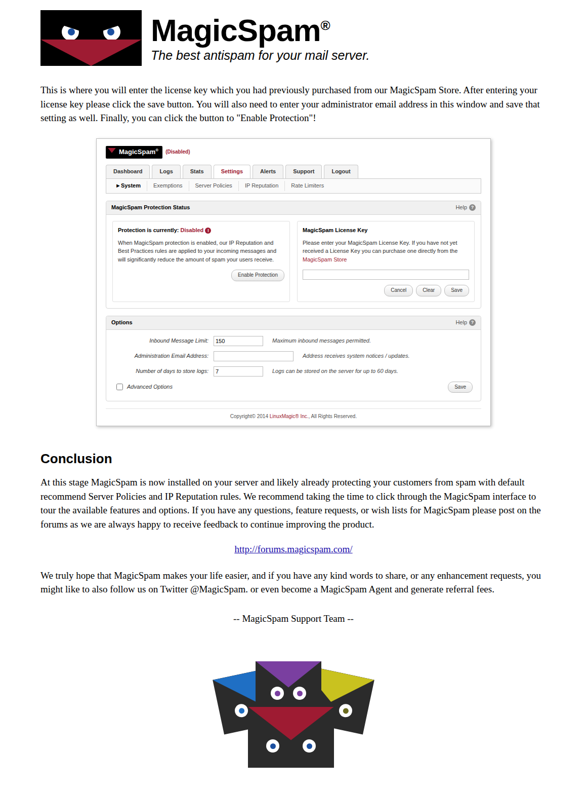MagicSpam®
The best antispam for your mail server.
This is where you will enter the license key which you had previously purchased from our MagicSpam Store. After entering your license key please click the save button. You will also need to enter your administrator email address in this window and save that setting as well. Finally, you can click the button to "Enable Protection"!
MagicSpam® (Disabled)
Dashboard Logs Stats Settings Alerts Support Logout
►System Exemptions Server Policies IP Reputation Rate Limiters
MagicSpam Protection Status Help ?
Protection is currently: Disabled !
When MagicSpam protection is enabled, our IP Reputation and Best Practices rules are applied to your incoming messages and will significantly reduce the amount of spam your users receive.
Enable Protection
MagicSpam License Key
Please enter your MagicSpam License Key. If you have not yet received a License Key you can purchase one directly from the MagicSpam Store
Cancel Clear Save
Options Help ?
Inbound Message Limit: Maximum inbound messages permitted.
Administration Email Address: Address receives system notices / updates.
Number of days to store logs: Logs can be stored on the server for up to 60 days.
Advanced Options Save
Copyright© 2014 LinuxMagic® Inc., All Rights Reserved.
Conclusion
At this stage MagicSpam is now installed on your server and likely already protecting your customers from spam with default recommend Server Policies and IP Reputation rules. We recommend taking the time to click through the MagicSpam interface to tour the available features and options. If you have any questions, feature requests, or wish lists for MagicSpam please post on the forums as we are always happy to receive feedback to continue improving the product.
http://forums.magicspam.com/
We truly hope that MagicSpam makes your life easier, and if you have any kind words to share, or any enhancement requests, you might like to also follow us on Twitter @MagicSpam. or even become a MagicSpam Agent and generate referral fees.
-- MagicSpam Support Team --